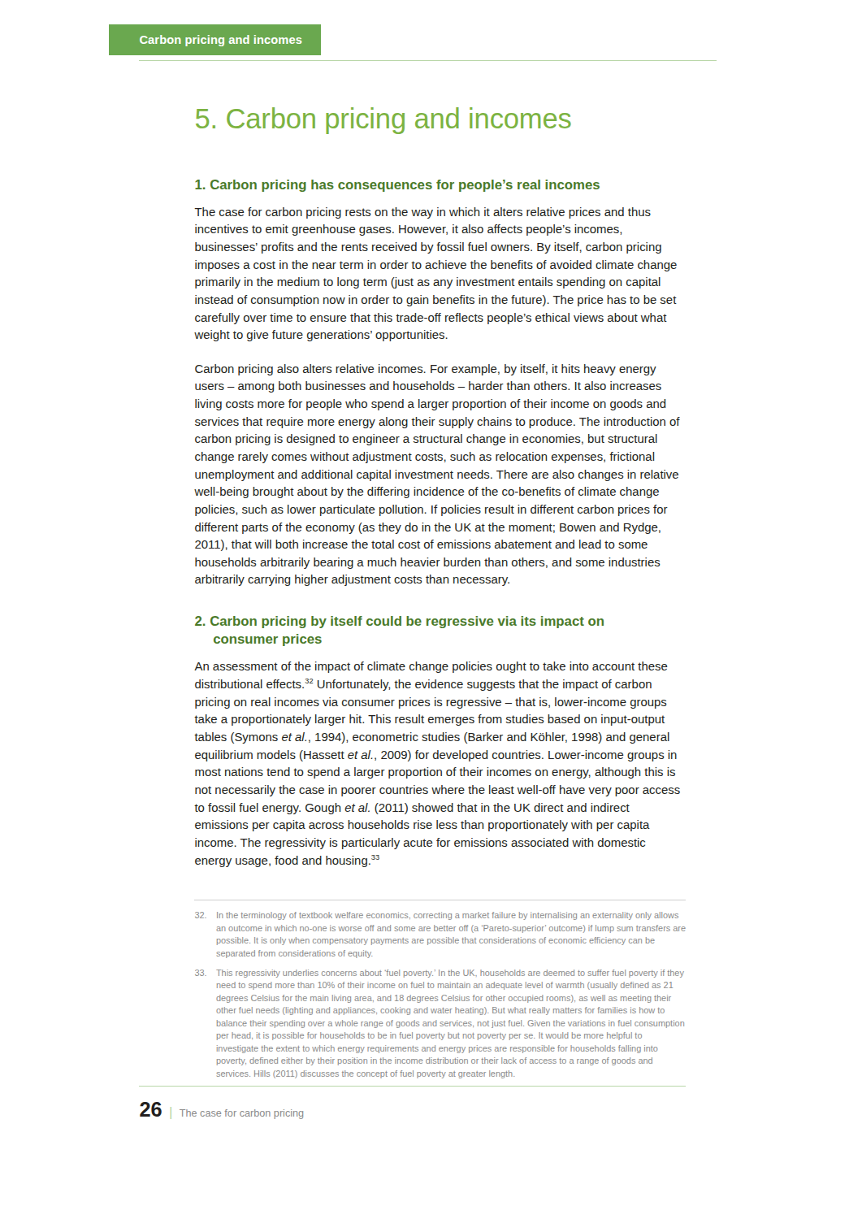Carbon pricing and incomes
5. Carbon pricing and incomes
1. Carbon pricing has consequences for people’s real incomes
The case for carbon pricing rests on the way in which it alters relative prices and thus incentives to emit greenhouse gases. However, it also affects people’s incomes, businesses’ profits and the rents received by fossil fuel owners. By itself, carbon pricing imposes a cost in the near term in order to achieve the benefits of avoided climate change primarily in the medium to long term (just as any investment entails spending on capital instead of consumption now in order to gain benefits in the future). The price has to be set carefully over time to ensure that this trade-off reflects people’s ethical views about what weight to give future generations’ opportunities.
Carbon pricing also alters relative incomes. For example, by itself, it hits heavy energy users – among both businesses and households – harder than others. It also increases living costs more for people who spend a larger proportion of their income on goods and services that require more energy along their supply chains to produce. The introduction of carbon pricing is designed to engineer a structural change in economies, but structural change rarely comes without adjustment costs, such as relocation expenses, frictional unemployment and additional capital investment needs. There are also changes in relative well-being brought about by the differing incidence of the co-benefits of climate change policies, such as lower particulate pollution. If policies result in different carbon prices for different parts of the economy (as they do in the UK at the moment; Bowen and Rydge, 2011), that will both increase the total cost of emissions abatement and lead to some households arbitrarily bearing a much heavier burden than others, and some industries arbitrarily carrying higher adjustment costs than necessary.
2. Carbon pricing by itself could be regressive via its impact onconsumer prices
An assessment of the impact of climate change policies ought to take into account these distributional effects.32 Unfortunately, the evidence suggests that the impact of carbon pricing on real incomes via consumer prices is regressive – that is, lower-income groups take a proportionately larger hit. This result emerges from studies based on input-output tables (Symons et al., 1994), econometric studies (Barker and Köhler, 1998) and general equilibrium models (Hassett et al., 2009) for developed countries. Lower-income groups in most nations tend to spend a larger proportion of their incomes on energy, although this is not necessarily the case in poorer countries where the least well-off have very poor access to fossil fuel energy. Gough et al. (2011) showed that in the UK direct and indirect emissions per capita across households rise less than proportionately with per capita income. The regressivity is particularly acute for emissions associated with domestic energy usage, food and housing.33
32.
In the terminology of textbook welfare economics, correcting a market failure by internalising an externality only allows an outcome in which no-one is worse off and some are better off (a ‘Pareto-superior’ outcome) if lump sum transfers are possible. It is only when compensatory payments are possible that considerations of economic efficiency can be separated from considerations of equity.
33.
This regressivity underlies concerns about ‘fuel poverty.’ In the UK, households are deemed to suffer fuel poverty if they need to spend more than 10% of their income on fuel to maintain an adequate level of warmth (usually defined as 21 degrees Celsius for the main living area, and 18 degrees Celsius for other occupied rooms), as well as meeting their other fuel needs (lighting and appliances, cooking and water heating). But what really matters for families is how to balance their spending over a whole range of goods and services, not just fuel. Given the variations in fuel consumption per head, it is possible for households to be in fuel poverty but not poverty per se. It would be more helpful to investigate the extent to which energy requirements and energy prices are responsible for households falling into poverty, defined either by their position in the income distribution or their lack of access to a range of goods and services. Hills (2011) discusses the concept of fuel poverty at greater length.
26 | The case for carbon pricing